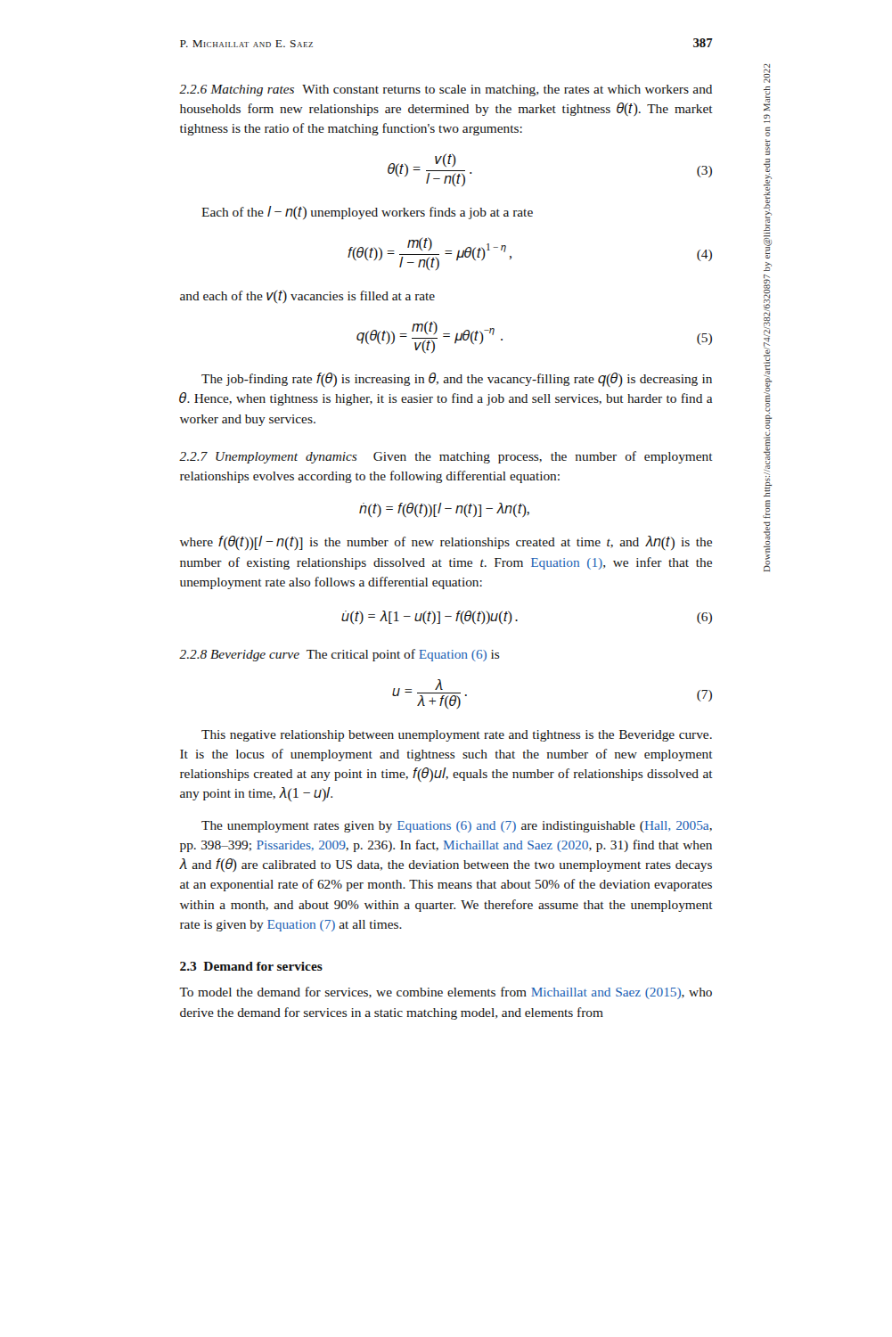Downloaded from https://academic.oup.com/oep/article/74/2/382/6320897 by eru@library.berkeley.edu user on 19 March 2022
P. Michaillat and E. Saez 387
2.2.6 Matching rates With constant returns to scale in matching, the rates at which workers and households form new relationships are determined by the market tightness θ(t). The market tightness is the ratio of the matching function's two arguments:
θ(t) = v(t) l−n(t) .
(3)
Each of the l−n(t) unemployed workers finds a job at a rate
f(θ(t)) = m(t) l−n(t) = μθ(t)1−η ,
(4)
and each of the v(t) vacancies is filled at a rate
q(θ(t)) = m(t) v(t) = μθ(t)−η .
(5)
The job-finding rate f(θ) is increasing in θ, and the vacancy-filling rate q(θ) is decreasing in θ. Hence, when tightness is higher, it is easier to find a job and sell services, but harder to find a worker and buy services.
2.2.7 Unemployment dynamics Given the matching process, the number of employment relationships evolves according to the following differential equation:
n˙(t) = f(θ(t)) [l−n(t)] − λn(t) ,
where f(θ(t))[l−n(t)] is the number of new relationships created at time t, and λn(t) is the number of existing relationships dissolved at time t. From Equation (1), we infer that the unemployment rate also follows a differential equation:
u˙(t) = λ[1−u(t)] − f(θ(t)) u(t) .
(6)
2.2.8 Beveridge curve The critical point of Equation (6) is
u = λ λ+f(θ) .
(7)
This negative relationship between unemployment rate and tightness is the Beveridge curve. It is the locus of unemployment and tightness such that the number of new employment relationships created at any point in time, f(θ)ul, equals the number of relationships dissolved at any point in time, λ(1−u)l.
The unemployment rates given by Equations (6) and (7) are indistinguishable (Hall, 2005a, pp. 398–399; Pissarides, 2009, p. 236). In fact, Michaillat and Saez (2020, p. 31) find that when λ and f(θ) are calibrated to US data, the deviation between the two unemployment rates decays at an exponential rate of 62% per month. This means that about 50% of the deviation evaporates within a month, and about 90% within a quarter. We therefore assume that the unemployment rate is given by Equation (7) at all times.
2.3 Demand for services
To model the demand for services, we combine elements from Michaillat and Saez (2015), who derive the demand for services in a static matching model, and elements from